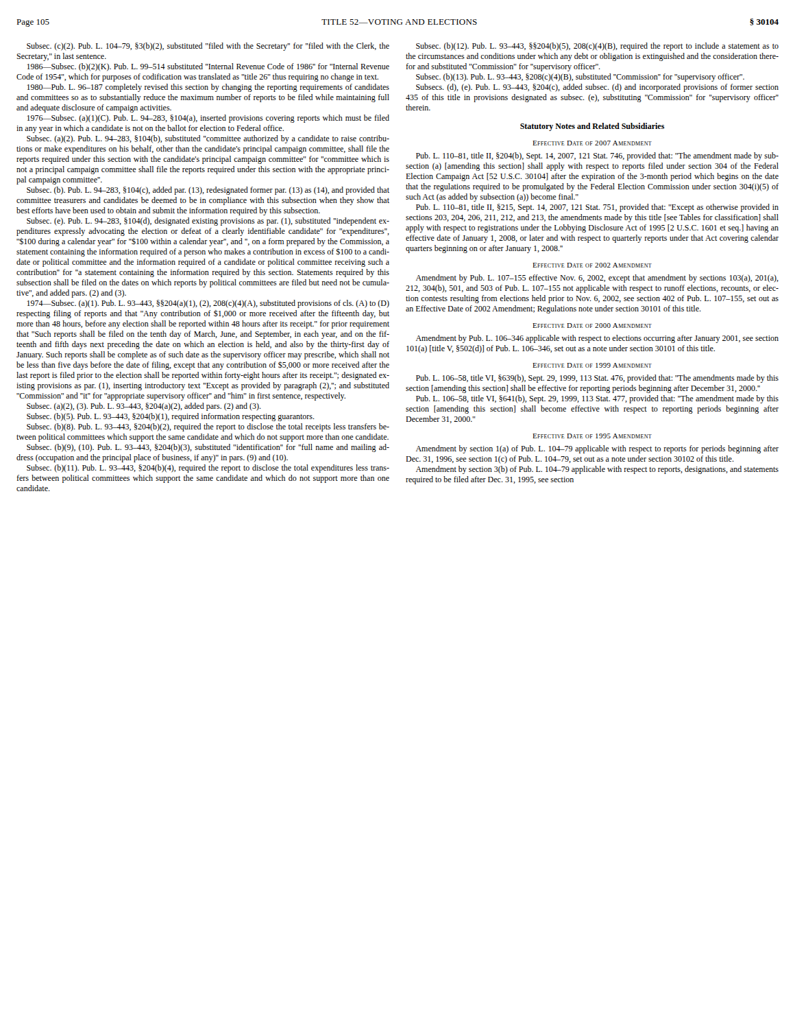Page 105 TITLE 52—VOTING AND ELECTIONS § 30104
Subsec. (c)(2). Pub. L. 104–79, §3(b)(2), substituted ''filed with the Secretary'' for ''filed with the Clerk, the Secretary,'' in last sentence.
1986—Subsec. (b)(2)(K). Pub. L. 99–514 substituted ''Internal Revenue Code of 1986'' for ''Internal Revenue Code of 1954'', which for purposes of codification was translated as ''title 26'' thus requiring no change in text.
1980—Pub. L. 96–187 completely revised this section by changing the reporting requirements of candidates and committees so as to substantially reduce the maximum number of reports to be filed while maintaining full and adequate disclosure of campaign activities.
1976—Subsec. (a)(1)(C). Pub. L. 94–283, §104(a), inserted provisions covering reports which must be filed in any year in which a candidate is not on the ballot for election to Federal office.
Subsec. (a)(2). Pub. L. 94–283, §104(b), substituted ''committee authorized by a candidate to raise contributions or make expenditures on his behalf, other than the candidate's principal campaign committee, shall file the reports required under this section with the candidate's principal campaign committee'' for ''committee which is not a principal campaign committee shall file the reports required under this section with the appropriate principal campaign committee''.
Subsec. (b). Pub. L. 94–283, §104(c), added par. (13), redesignated former par. (13) as (14), and provided that committee treasurers and candidates be deemed to be in compliance with this subsection when they show that best efforts have been used to obtain and submit the information required by this subsection.
Subsec. (e). Pub. L. 94–283, §104(d), designated existing provisions as par. (1), substituted ''independent expenditures expressly advocating the election or defeat of a clearly identifiable candidate'' for ''expenditures'', ''$100 during a calendar year'' for ''$100 within a calendar year'', and '', on a form prepared by the Commission, a statement containing the information required of a person who makes a contribution in excess of $100 to a candidate or political committee and the information required of a candidate or political committee receiving such a contribution'' for ''a statement containing the information required by this section. Statements required by this subsection shall be filed on the dates on which reports by political committees are filed but need not be cumulative'', and added pars. (2) and (3).
1974—Subsec. (a)(1). Pub. L. 93–443, §§204(a)(1), (2), 208(c)(4)(A), substituted provisions of cls. (A) to (D) respecting filing of reports and that ''Any contribution of $1,000 or more received after the fifteenth day, but more than 48 hours, before any election shall be reported within 48 hours after its receipt.'' for prior requirement that ''Such reports shall be filed on the tenth day of March, June, and September, in each year, and on the fifteenth and fifth days next preceding the date on which an election is held, and also by the thirty-first day of January. Such reports shall be complete as of such date as the supervisory officer may prescribe, which shall not be less than five days before the date of filing, except that any contribution of $5,000 or more received after the last report is filed prior to the election shall be reported within forty-eight hours after its receipt.''; designated existing provisions as par. (1), inserting introductory text ''Except as provided by paragraph (2),''; and substituted ''Commission'' and ''it'' for ''appropriate supervisory officer'' and ''him'' in first sentence, respectively.
Subsec. (a)(2), (3). Pub. L. 93–443, §204(a)(2), added pars. (2) and (3).
Subsec. (b)(5). Pub. L. 93–443, §204(b)(1), required information respecting guarantors.
Subsec. (b)(8). Pub. L. 93–443, §204(b)(2), required the report to disclose the total receipts less transfers between political committees which support the same candidate and which do not support more than one candidate.
Subsec. (b)(9), (10). Pub. L. 93–443, §204(b)(3), substituted ''identification'' for ''full name and mailing address (occupation and the principal place of business, if any)'' in pars. (9) and (10).
Subsec. (b)(11). Pub. L. 93–443, §204(b)(4), required the report to disclose the total expenditures less transfers between political committees which support the same candidate and which do not support more than one candidate.
Subsec. (b)(12). Pub. L. 93–443, §§204(b)(5), 208(c)(4)(B), required the report to include a statement as to the circumstances and conditions under which any debt or obligation is extinguished and the consideration therefor and substituted ''Commission'' for ''supervisory officer''.
Subsec. (b)(13). Pub. L. 93–443, §208(c)(4)(B), substituted ''Commission'' for ''supervisory officer''.
Subsecs. (d), (e). Pub. L. 93–443, §204(c), added subsec. (d) and incorporated provisions of former section 435 of this title in provisions designated as subsec. (e), substituting ''Commission'' for ''supervisory officer'' therein.
Statutory Notes and Related Subsidiaries
Effective Date of 2007 Amendment
Pub. L. 110–81, title II, §204(b), Sept. 14, 2007, 121 Stat. 746, provided that: ''The amendment made by subsection (a) [amending this section] shall apply with respect to reports filed under section 304 of the Federal Election Campaign Act [52 U.S.C. 30104] after the expiration of the 3-month period which begins on the date that the regulations required to be promulgated by the Federal Election Commission under section 304(i)(5) of such Act (as added by subsection (a)) become final.''
Pub. L. 110–81, title II, §215, Sept. 14, 2007, 121 Stat. 751, provided that: ''Except as otherwise provided in sections 203, 204, 206, 211, 212, and 213, the amendments made by this title [see Tables for classification] shall apply with respect to registrations under the Lobbying Disclosure Act of 1995 [2 U.S.C. 1601 et seq.] having an effective date of January 1, 2008, or later and with respect to quarterly reports under that Act covering calendar quarters beginning on or after January 1, 2008.''
Effective Date of 2002 Amendment
Amendment by Pub. L. 107–155 effective Nov. 6, 2002, except that amendment by sections 103(a), 201(a), 212, 304(b), 501, and 503 of Pub. L. 107–155 not applicable with respect to runoff elections, recounts, or election contests resulting from elections held prior to Nov. 6, 2002, see section 402 of Pub. L. 107–155, set out as an Effective Date of 2002 Amendment; Regulations note under section 30101 of this title.
Effective Date of 2000 Amendment
Amendment by Pub. L. 106–346 applicable with respect to elections occurring after January 2001, see section 101(a) [title V, §502(d)] of Pub. L. 106–346, set out as a note under section 30101 of this title.
Effective Date of 1999 Amendment
Pub. L. 106–58, title VI, §639(b), Sept. 29, 1999, 113 Stat. 476, provided that: ''The amendments made by this section [amending this section] shall be effective for reporting periods beginning after December 31, 2000.''
Pub. L. 106–58, title VI, §641(b), Sept. 29, 1999, 113 Stat. 477, provided that: ''The amendment made by this section [amending this section] shall become effective with respect to reporting periods beginning after December 31, 2000.''
Effective Date of 1995 Amendment
Amendment by section 1(a) of Pub. L. 104–79 applicable with respect to reports for periods beginning after Dec. 31, 1996, see section 1(c) of Pub. L. 104–79, set out as a note under section 30102 of this title.
Amendment by section 3(b) of Pub. L. 104–79 applicable with respect to reports, designations, and statements required to be filed after Dec. 31, 1995, see section